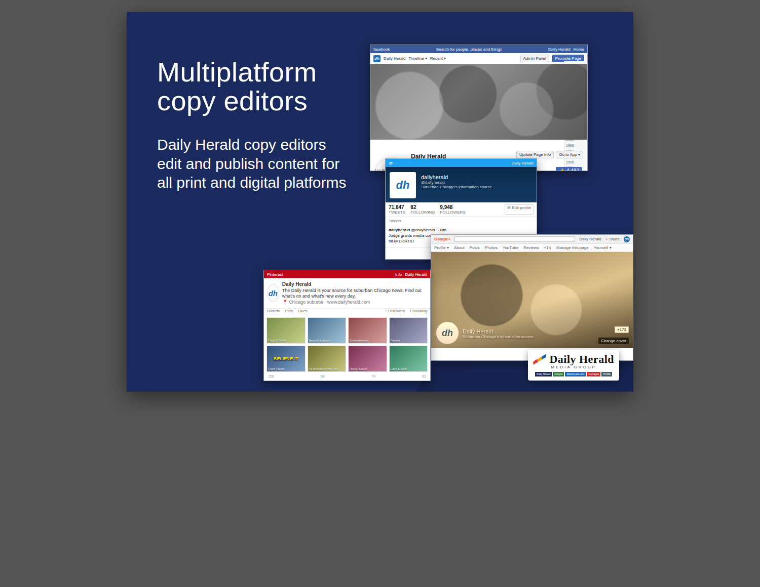Multiplatform
copy editors
Daily Herald copy editors edit and publish content for all print and digital platforms
facebook Search for people, places and things Daily Herald Home
Recent
2013
2012
2011
2010
2009
2008
2007
2006
2005
2004
2003
2002
2001
1998
1997
1996
1995
1994
dh Daily Herald Timeline ▾ Recent ▾ Admin Panel Promote Page
dh
Daily Herald
4,482 likes · 239 talking about this
Update Page Info Go to App ▾
👍 4,482
App Pages
Suburban Chicago's information source
Tweets ›
Following ›
Followers ›
Favorites ›
Lists ›
Photos and videos
Who to follow · Refresh · View all
WBBM Follow
City of Elgin Follow
dh Daily Herald
dh
dailyherald@dailyherald Suburban Chicago's information source
71,847 TWEETS
82 FOLLOWING
9,948 FOLLOWERS
✉ Edit profile
Tweets
dailyherald @dailyherald · 38m
Judge grants media coverage of sentencing today in Darien triple murder bit.ly/13Dk1sJ
Google+ Daily Herald + Share dh
Profile ▾ About Posts Photos YouTube Reviews +1's Manage this page Yourself ▾
dh
Daily HeraldSuburban Chicago's information source
Change cover
+173
Pinterest Info Daily Herald
dh
Daily Herald
The Daily Herald is your source for suburban Chicago news. Find out what's on and what's new every day.
📍 Chicago suburbs · www.dailyherald.com
Boards Pins Likes Followers Following
Food & Drink
Beautiful places
Entertainment
Fitness
BELIEVE IT Front Pages
All animals of the Ark
Home Sweet
Cars & Stuff
156987461
Daily Herald
MEDIA GROUP
Daily Herald reflejos dailyherald.com MyPages HOME